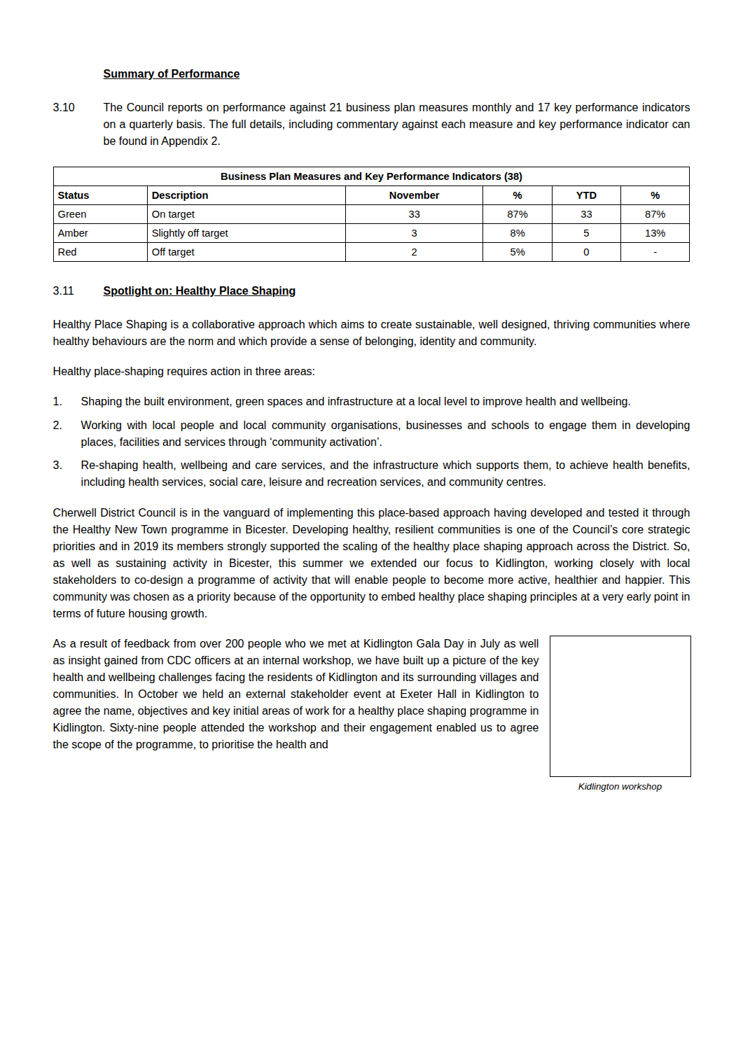Summary of Performance
3.10
The Council reports on performance against 21 business plan measures monthly and 17 key performance indicators on a quarterly basis. The full details, including commentary against each measure and key performance indicator can be found in Appendix 2.
Business Plan Measures and Key Performance Indicators (38)
| Status | Description | November | % | YTD | % |
| --- | --- | --- | --- | --- | --- |
| Green | On target | 33 | 87% | 33 | 87% |
| Amber | Slightly off target | 3 | 8% | 5 | 13% |
| Red | Off target | 2 | 5% | 0 | - |
3.11
Spotlight on: Healthy Place Shaping
Healthy Place Shaping is a collaborative approach which aims to create sustainable, well designed, thriving communities where healthy behaviours are the norm and which provide a sense of belonging, identity and community.
Healthy place-shaping requires action in three areas:
Shaping the built environment, green spaces and infrastructure at a local level to improve health and wellbeing.
Working with local people and local community organisations, businesses and schools to engage them in developing places, facilities and services through ‘community activation’.
Re-shaping health, wellbeing and care services, and the infrastructure which supports them, to achieve health benefits, including health services, social care, leisure and recreation services, and community centres.
Cherwell District Council is in the vanguard of implementing this place-based approach having developed and tested it through the Healthy New Town programme in Bicester. Developing healthy, resilient communities is one of the Council’s core strategic priorities and in 2019 its members strongly supported the scaling of the healthy place shaping approach across the District. So, as well as sustaining activity in Bicester, this summer we extended our focus to Kidlington, working closely with local stakeholders to co-design a programme of activity that will enable people to become more active, healthier and happier. This community was chosen as a priority because of the opportunity to embed healthy place shaping principles at a very early point in terms of future housing growth.
Kidlington workshop
As a result of feedback from over 200 people who we met at Kidlington Gala Day in July as well as insight gained from CDC officers at an internal workshop, we have built up a picture of the key health and wellbeing challenges facing the residents of Kidlington and its surrounding villages and communities. In October we held an external stakeholder event at Exeter Hall in Kidlington to agree the name, objectives and key initial areas of work for a healthy place shaping programme in Kidlington. Sixty-nine people attended the workshop and their engagement enabled us to agree the scope of the programme, to prioritise the health and